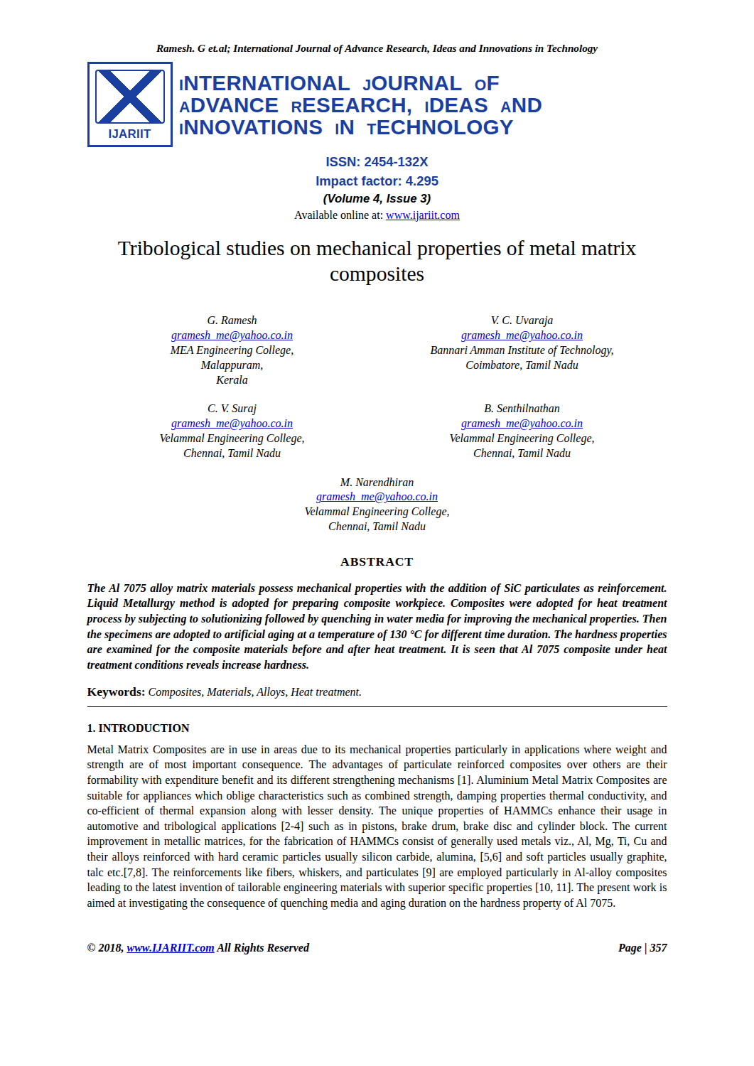Ramesh. G et.al; International Journal of Advance Research, Ideas and Innovations in Technology
IJARIIT
INTERNATIONAL JOURNAL OF
ADVANCE RESEARCH, IDEAS AND
INNOVATIONS IN TECHNOLOGY
ISSN: 2454-132X
Impact factor: 4.295
(Volume 4, Issue 3)
Available online at: www.ijariit.com
Tribological studies on mechanical properties of metal matrix composites
| G. Ramesh gramesh_me@yahoo.co.in MEA Engineering College, Malappuram, Kerala | V. C. Uvaraja gramesh_me@yahoo.co.in Bannari Amman Institute of Technology, Coimbatore, Tamil Nadu |
| C. V. Suraj gramesh_me@yahoo.co.in Velammal Engineering College, Chennai, Tamil Nadu | B. Senthilnathan gramesh_me@yahoo.co.in Velammal Engineering College, Chennai, Tamil Nadu |
| M. Narendhiran gramesh_me@yahoo.co.in Velammal Engineering College, Chennai, Tamil Nadu |
ABSTRACT
The Al 7075 alloy matrix materials possess mechanical properties with the addition of SiC particulates as reinforcement. Liquid Metallurgy method is adopted for preparing composite workpiece. Composites were adopted for heat treatment process by subjecting to solutionizing followed by quenching in water media for improving the mechanical properties. Then the specimens are adopted to artificial aging at a temperature of 130 °C for different time duration. The hardness properties are examined for the composite materials before and after heat treatment. It is seen that Al 7075 composite under heat treatment conditions reveals increase hardness.
Keywords: Composites, Materials, Alloys, Heat treatment.
1. INTRODUCTION
Metal Matrix Composites are in use in areas due to its mechanical properties particularly in applications where weight and strength are of most important consequence. The advantages of particulate reinforced composites over others are their formability with expenditure benefit and its different strengthening mechanisms [1]. Aluminium Metal Matrix Composites are suitable for appliances which oblige characteristics such as combined strength, damping properties thermal conductivity, and co-efficient of thermal expansion along with lesser density. The unique properties of HAMMCs enhance their usage in automotive and tribological applications [2-4] such as in pistons, brake drum, brake disc and cylinder block. The current improvement in metallic matrices, for the fabrication of HAMMCs consist of generally used metals viz., Al, Mg, Ti, Cu and their alloys reinforced with hard ceramic particles usually silicon carbide, alumina, [5,6] and soft particles usually graphite, talc etc.[7,8]. The reinforcements like fibers, whiskers, and particulates [9] are employed particularly in Al-alloy composites leading to the latest invention of tailorable engineering materials with superior specific properties [10, 11]. The present work is aimed at investigating the consequence of quenching media and aging duration on the hardness property of Al 7075.
© 2018, www.IJARIIT.com All Rights Reserved Page | 357